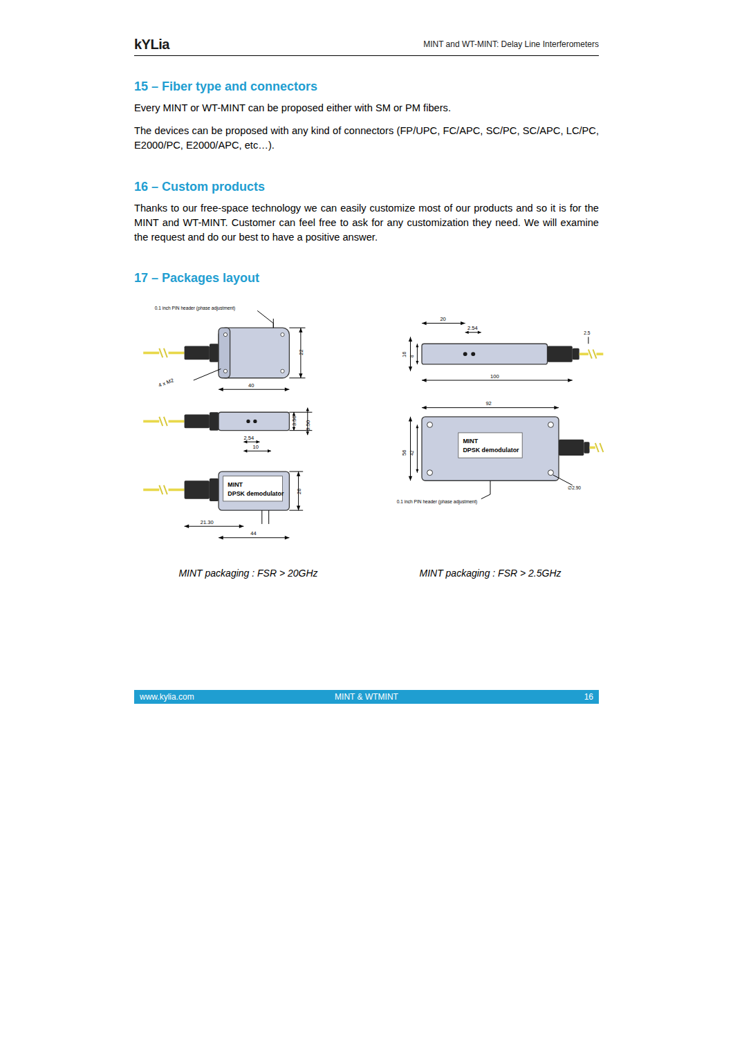kYLia
MINT and WT-MINT: Delay Line Interferometers
15 – Fiber type and connectors
Every MINT or WT-MINT can be proposed either with SM or PM fibers.
The devices can be proposed with any kind of connectors (FP/UPC, FC/APC, SC/PC, SC/APC, LC/PC, E2000/PC, E2000/APC, etc…).
16 – Custom products
Thanks to our free-space technology we can easily customize most of our products and so it is for the MINT and WT-MINT. Customer can feel free to ask for any customization they need. We will examine the request and do our best to have a positive answer.
17 – Packages layout
0.1 inch PIN header (phase adjustment) 4 x M2 40 22 2.54 10 3.50 9.50 MINT DPSK demodulator 26 21.30 44
MINT packaging : FSR > 20GHz
20 2.54 16 8 100 2.5 92 MINT DPSK demodulator 56 42 ∅2.90 0.1 inch PIN header (phase adjustment)
MINT packaging : FSR > 2.5GHz
www.kylia.com
MINT & WTMINT
16